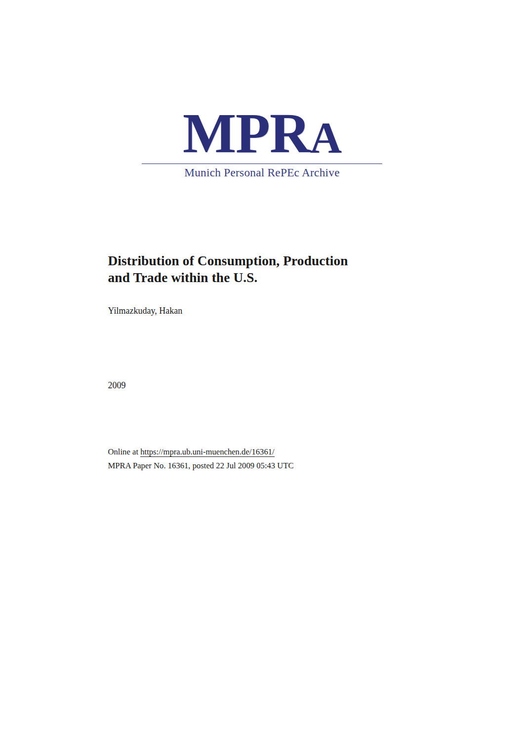MPRA
Munich Personal RePEc Archive
Distribution of Consumption, Production
and Trade within the U.S.
Yilmazkuday, Hakan
2009
Online at https://mpra.ub.uni-muenchen.de/16361/
MPRA Paper No. 16361, posted 22 Jul 2009 05:43 UTC